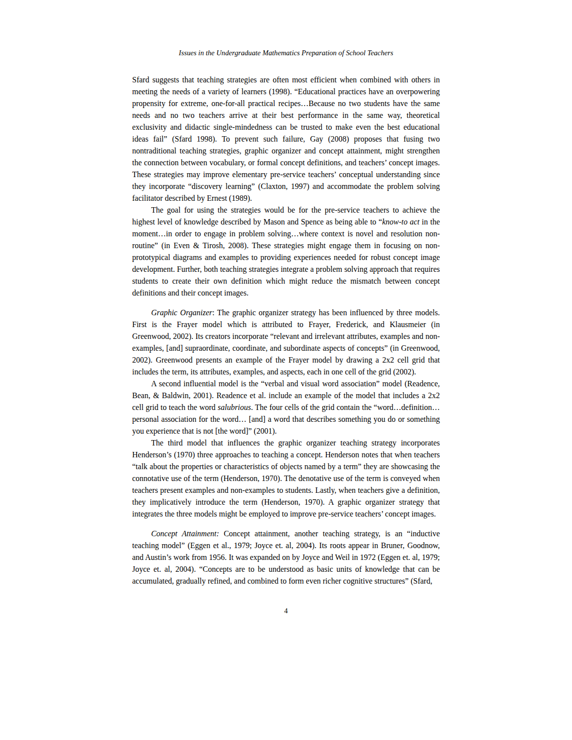Issues in the Undergraduate Mathematics Preparation of School Teachers
Sfard suggests that teaching strategies are often most efficient when combined with others in meeting the needs of a variety of learners (1998). “Educational practices have an overpowering propensity for extreme, one-for-all practical recipes…Because no two students have the same needs and no two teachers arrive at their best performance in the same way, theoretical exclusivity and didactic single-mindedness can be trusted to make even the best educational ideas fail” (Sfard 1998). To prevent such failure, Gay (2008) proposes that fusing two nontraditional teaching strategies, graphic organizer and concept attainment, might strengthen the connection between vocabulary, or formal concept definitions, and teachers’ concept images. These strategies may improve elementary pre-service teachers’ conceptual understanding since they incorporate “discovery learning” (Claxton, 1997) and accommodate the problem solving facilitator described by Ernest (1989).
The goal for using the strategies would be for the pre-service teachers to achieve the highest level of knowledge described by Mason and Spence as being able to “know-to act in the moment…in order to engage in problem solving…where context is novel and resolution non-routine” (in Even & Tirosh, 2008). These strategies might engage them in focusing on non-prototypical diagrams and examples to providing experiences needed for robust concept image development. Further, both teaching strategies integrate a problem solving approach that requires students to create their own definition which might reduce the mismatch between concept definitions and their concept images.
Graphic Organizer: The graphic organizer strategy has been influenced by three models. First is the Frayer model which is attributed to Frayer, Frederick, and Klausmeier (in Greenwood, 2002). Its creators incorporate “relevant and irrelevant attributes, examples and non-examples, [and] supraordinate, coordinate, and subordinate aspects of concepts” (in Greenwood, 2002). Greenwood presents an example of the Frayer model by drawing a 2x2 cell grid that includes the term, its attributes, examples, and aspects, each in one cell of the grid (2002).
A second influential model is the “verbal and visual word association” model (Readence, Bean, & Baldwin, 2001). Readence et al. include an example of the model that includes a 2x2 cell grid to teach the word salubrious. The four cells of the grid contain the “word…definition…personal association for the word… [and] a word that describes something you do or something you experience that is not [the word]” (2001).
The third model that influences the graphic organizer teaching strategy incorporates Henderson’s (1970) three approaches to teaching a concept. Henderson notes that when teachers “talk about the properties or characteristics of objects named by a term” they are showcasing the connotative use of the term (Henderson, 1970). The denotative use of the term is conveyed when teachers present examples and non-examples to students. Lastly, when teachers give a definition, they implicatively introduce the term (Henderson, 1970). A graphic organizer strategy that integrates the three models might be employed to improve pre-service teachers’ concept images.
Concept Attainment: Concept attainment, another teaching strategy, is an “inductive teaching model” (Eggen et al., 1979; Joyce et. al, 2004). Its roots appear in Bruner, Goodnow, and Austin’s work from 1956. It was expanded on by Joyce and Weil in 1972 (Eggen et. al, 1979; Joyce et. al, 2004). “Concepts are to be understood as basic units of knowledge that can be accumulated, gradually refined, and combined to form even richer cognitive structures” (Sfard,
4